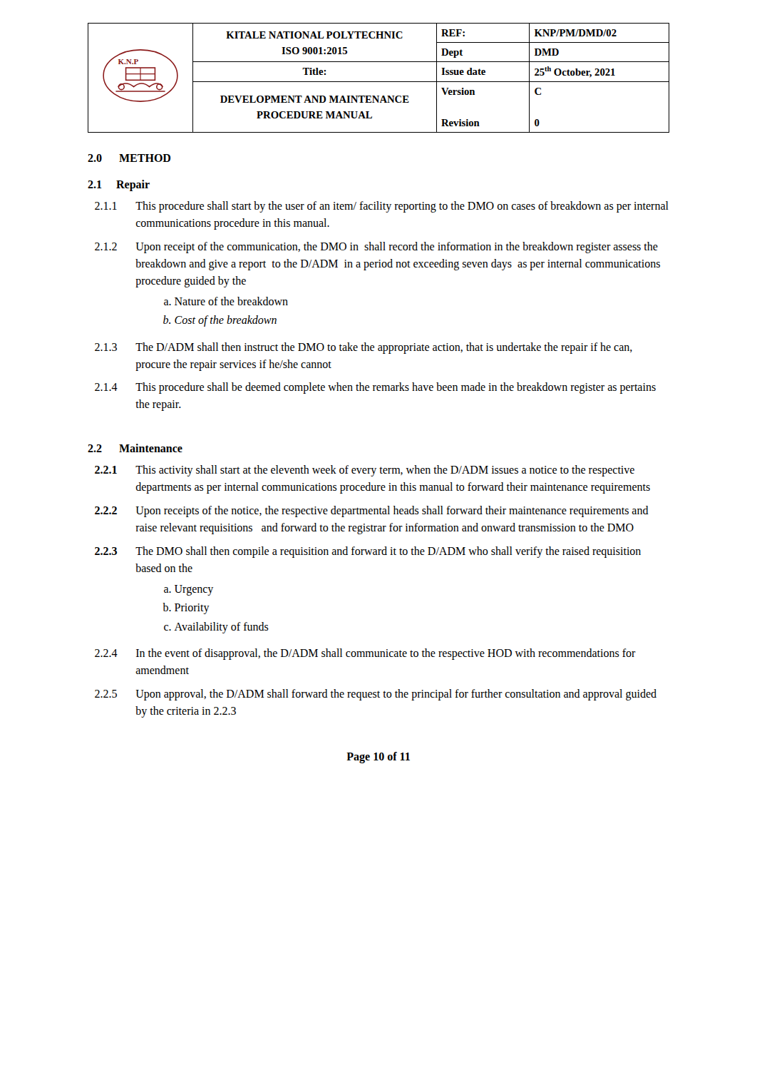| K.N.P | KITALE NATIONAL POLYTECHNIC ISO 9001:2015 | REF: | KNP/PM/DMD/02 |
| Dept | DMD |
| Title: | Issue date | 25 th October, 2021 |
| DEVELOPMENT AND MAINTENANCE PROCEDURE MANUAL | Version Revision | C 0 |
2.0 METHOD
2.1 Repair
2.1.1
This procedure shall start by the user of an item/ facility reporting to the DMO on cases of breakdown as per internal communications procedure in this manual.
2.1.2
Upon receipt of the communication, the DMO in shall record the information in the breakdown register assess the breakdown and give a report to the D/ADM in a period not exceeding seven days as per internal communications procedure guided by the
Nature of the breakdown
Cost of the breakdown
2.1.3
The D/ADM shall then instruct the DMO to take the appropriate action, that is undertake the repair if he can, procure the repair services if he/she cannot
2.1.4
This procedure shall be deemed complete when the remarks have been made in the breakdown register as pertains the repair.
2.2 Maintenance
2.2.1
This activity shall start at the eleventh week of every term, when the D/ADM issues a notice to the respective departments as per internal communications procedure in this manual to forward their maintenance requirements
2.2.2
Upon receipts of the notice, the respective departmental heads shall forward their maintenance requirements and raise relevant requisitions and forward to the registrar for information and onward transmission to the DMO
2.2.3
The DMO shall then compile a requisition and forward it to the D/ADM who shall verify the raised requisition based on the
Urgency
Priority
Availability of funds
2.2.4
In the event of disapproval, the D/ADM shall communicate to the respective HOD with recommendations for amendment
2.2.5
Upon approval, the D/ADM shall forward the request to the principal for further consultation and approval guided by the criteria in 2.2.3
Page 10 of 11